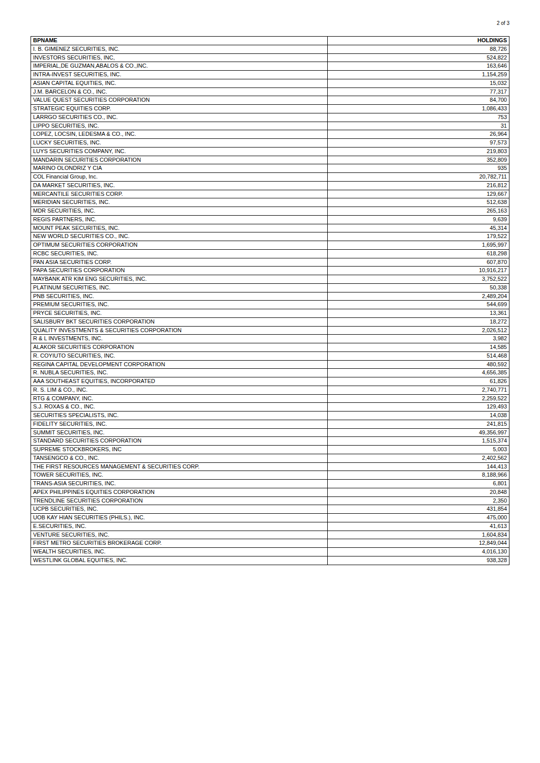2 of 3
| BPNAME | HOLDINGS |
| --- | --- |
| I. B. GIMENEZ SECURITIES, INC. | 88,726 |
| INVESTORS SECURITIES, INC, | 524,822 |
| IMPERIAL,DE GUZMAN,ABALOS & CO.,INC. | 163,646 |
| INTRA-INVEST SECURITIES, INC. | 1,154,259 |
| ASIAN CAPITAL EQUITIES, INC. | 15,032 |
| J.M. BARCELON & CO., INC. | 77,317 |
| VALUE QUEST SECURITIES CORPORATION | 84,700 |
| STRATEGIC EQUITIES CORP. | 1,086,433 |
| LARRGO SECURITIES CO., INC. | 753 |
| LIPPO SECURITIES, INC. | 31 |
| LOPEZ, LOCSIN, LEDESMA & CO., INC. | 26,964 |
| LUCKY SECURITIES, INC. | 97,573 |
| LUYS SECURITIES COMPANY, INC. | 219,803 |
| MANDARIN SECURITIES CORPORATION | 352,809 |
| MARINO OLONDRIZ Y CIA | 935 |
| COL Financial Group, Inc. | 20,782,711 |
| DA MARKET SECURITIES, INC. | 216,812 |
| MERCANTILE SECURITIES CORP. | 129,667 |
| MERIDIAN SECURITIES, INC. | 512,638 |
| MDR SECURITIES, INC. | 265,163 |
| REGIS PARTNERS, INC. | 9,639 |
| MOUNT PEAK SECURITIES, INC. | 45,314 |
| NEW WORLD SECURITIES CO., INC. | 179,522 |
| OPTIMUM SECURITIES CORPORATION | 1,695,997 |
| RCBC SECURITIES, INC. | 618,298 |
| PAN ASIA SECURITIES CORP. | 607,870 |
| PAPA SECURITIES CORPORATION | 10,916,217 |
| MAYBANK ATR KIM ENG SECURITIES, INC. | 3,752,522 |
| PLATINUM SECURITIES, INC. | 50,338 |
| PNB SECURITIES, INC. | 2,489,204 |
| PREMIUM SECURITIES, INC. | 544,699 |
| PRYCE SECURITIES, INC. | 13,361 |
| SALISBURY BKT SECURITIES CORPORATION | 18,272 |
| QUALITY INVESTMENTS & SECURITIES CORPORATION | 2,026,512 |
| R & L INVESTMENTS, INC. | 3,982 |
| ALAKOR SECURITIES CORPORATION | 14,585 |
| R. COYIUTO SECURITIES, INC. | 514,468 |
| REGINA CAPITAL DEVELOPMENT CORPORATION | 480,592 |
| R. NUBLA SECURITIES, INC. | 4,656,385 |
| AAA SOUTHEAST EQUITIES, INCORPORATED | 61,826 |
| R. S. LIM & CO., INC. | 2,740,771 |
| RTG & COMPANY, INC. | 2,259,522 |
| S.J. ROXAS & CO., INC. | 129,493 |
| SECURITIES SPECIALISTS, INC. | 14,038 |
| FIDELITY SECURITIES, INC. | 241,815 |
| SUMMIT SECURITIES, INC. | 49,356,997 |
| STANDARD SECURITIES CORPORATION | 1,515,374 |
| SUPREME STOCKBROKERS, INC | 5,003 |
| TANSENGCO & CO., INC. | 2,402,562 |
| THE FIRST RESOURCES MANAGEMENT & SECURITIES CORP. | 144,413 |
| TOWER SECURITIES, INC. | 8,188,966 |
| TRANS-ASIA SECURITIES, INC. | 6,801 |
| APEX PHILIPPINES EQUITIES CORPORATION | 20,848 |
| TRENDLINE SECURITIES CORPORATION | 2,350 |
| UCPB SECURITIES, INC. | 431,854 |
| UOB KAY HIAN SECURITIES (PHILS.), INC. | 475,000 |
| E.SECURITIES, INC. | 41,613 |
| VENTURE SECURITIES, INC. | 1,604,834 |
| FIRST METRO SECURITIES BROKERAGE CORP. | 12,849,044 |
| WEALTH SECURITIES, INC. | 4,016,130 |
| WESTLINK GLOBAL EQUITIES, INC. | 938,328 |